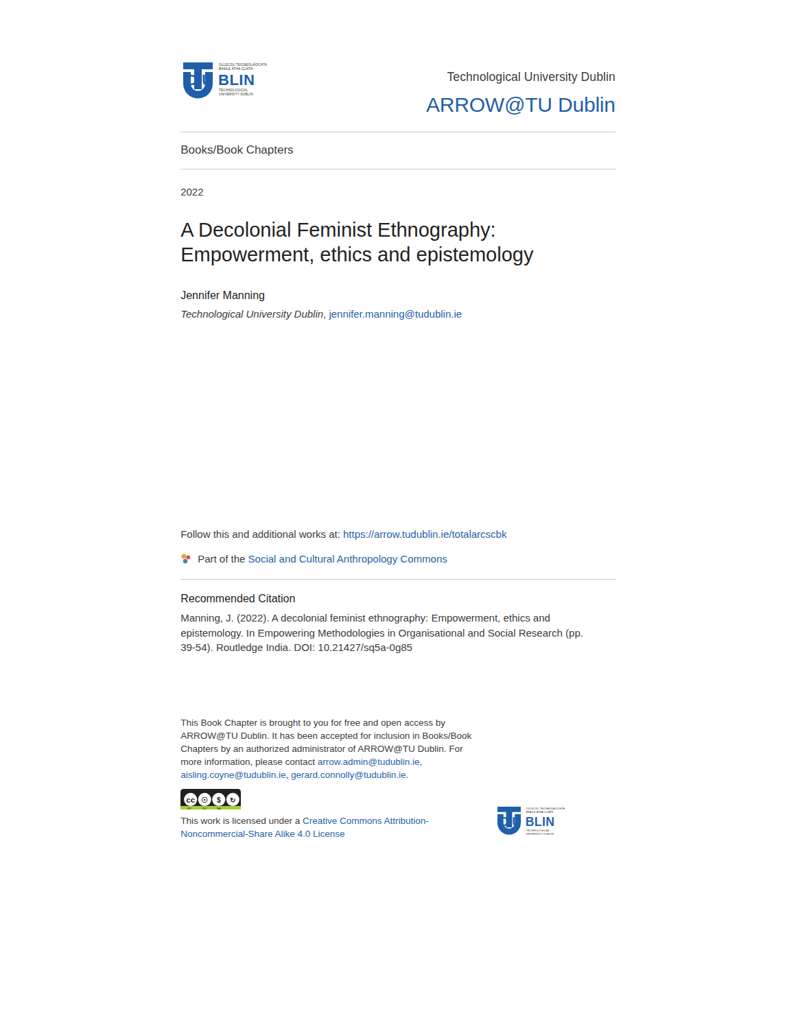OLLSCOIL TEICNEOLAÍOCHTA BHAILE ÁTHA CLIATH BLIN U D TECHNOLOGICAL UNIVERSITY DUBLIN
Technological University Dublin
ARROW@TU Dublin
Books/Book Chapters
2022
A Decolonial Feminist Ethnography: Empowerment, ethics and epistemology
Jennifer Manning
Technological University Dublin, jennifer.manning@tudublin.ie
Follow this and additional works at: https://arrow.tudublin.ie/totalarcscbk
Part of the Social and Cultural Anthropology Commons
Recommended Citation
Manning, J. (2022). A decolonial feminist ethnography: Empowerment, ethics and epistemology. In Empowering Methodologies in Organisational and Social Research (pp. 39-54). Routledge India. DOI: 10.21427/sq5a-0g85
This Book Chapter is brought to you for free and open access by ARROW@TU Dublin. It has been accepted for inclusion in Books/Book Chapters by an authorized administrator of ARROW@TU Dublin. For more information, please contact arrow.admin@tudublin.ie, aisling.coyne@tudublin.ie, gerard.connolly@tudublin.ie.
cc ☉ $ ↻ BY NC SA
This work is licensed under a Creative Commons Attribution-Noncommercial-Share Alike 4.0 License
OLLSCOIL TEICNEOLAÍOCHTA BHAILE ÁTHA CLIATH D U BLIN TECHNOLOGICAL UNIVERSITY DUBLIN